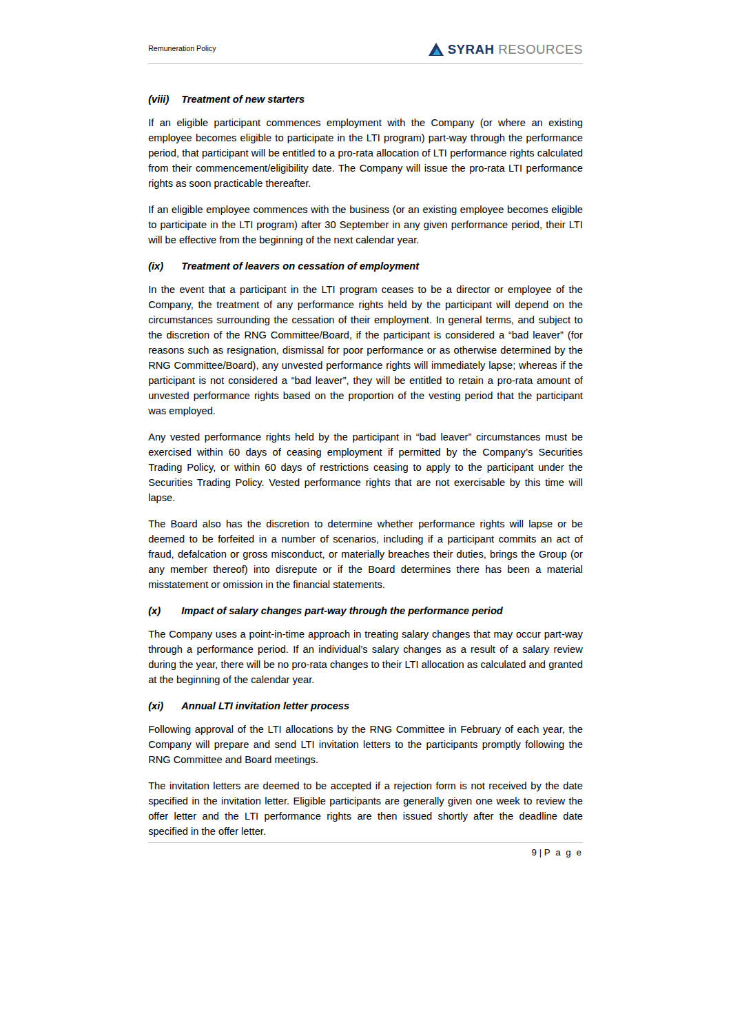Remuneration Policy
SYRAH RESOURCES
(viii) Treatment of new starters
If an eligible participant commences employment with the Company (or where an existing employee becomes eligible to participate in the LTI program) part-way through the performance period, that participant will be entitled to a pro-rata allocation of LTI performance rights calculated from their commencement/eligibility date. The Company will issue the pro-rata LTI performance rights as soon practicable thereafter.
If an eligible employee commences with the business (or an existing employee becomes eligible to participate in the LTI program) after 30 September in any given performance period, their LTI will be effective from the beginning of the next calendar year.
(ix) Treatment of leavers on cessation of employment
In the event that a participant in the LTI program ceases to be a director or employee of the Company, the treatment of any performance rights held by the participant will depend on the circumstances surrounding the cessation of their employment. In general terms, and subject to the discretion of the RNG Committee/Board, if the participant is considered a “bad leaver” (for reasons such as resignation, dismissal for poor performance or as otherwise determined by the RNG Committee/Board), any unvested performance rights will immediately lapse; whereas if the participant is not considered a “bad leaver”, they will be entitled to retain a pro-rata amount of unvested performance rights based on the proportion of the vesting period that the participant was employed.
Any vested performance rights held by the participant in “bad leaver” circumstances must be exercised within 60 days of ceasing employment if permitted by the Company’s Securities Trading Policy, or within 60 days of restrictions ceasing to apply to the participant under the Securities Trading Policy. Vested performance rights that are not exercisable by this time will lapse.
The Board also has the discretion to determine whether performance rights will lapse or be deemed to be forfeited in a number of scenarios, including if a participant commits an act of fraud, defalcation or gross misconduct, or materially breaches their duties, brings the Group (or any member thereof) into disrepute or if the Board determines there has been a material misstatement or omission in the financial statements.
(x) Impact of salary changes part-way through the performance period
The Company uses a point-in-time approach in treating salary changes that may occur part-way through a performance period. If an individual’s salary changes as a result of a salary review during the year, there will be no pro-rata changes to their LTI allocation as calculated and granted at the beginning of the calendar year.
(xi) Annual LTI invitation letter process
Following approval of the LTI allocations by the RNG Committee in February of each year, the Company will prepare and send LTI invitation letters to the participants promptly following the RNG Committee and Board meetings.
The invitation letters are deemed to be accepted if a rejection form is not received by the date specified in the invitation letter. Eligible participants are generally given one week to review the offer letter and the LTI performance rights are then issued shortly after the deadline date specified in the offer letter.
9 | P a g e